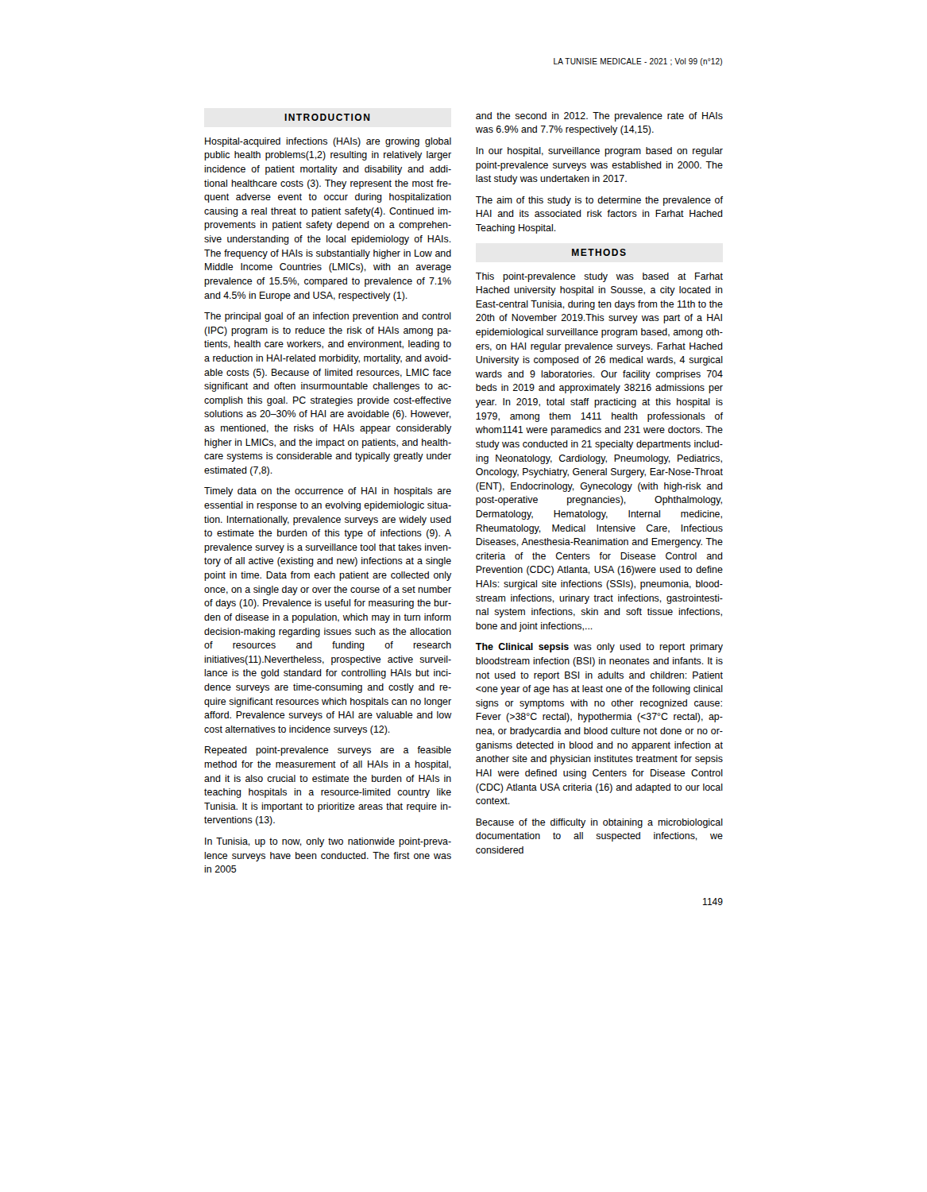LA TUNISIE MEDICALE - 2021 ; Vol 99 (n°12)
Introduction
Hospital-acquired infections (HAIs) are growing global public health problems(1,2) resulting in relatively larger incidence of patient mortality and disability and additional healthcare costs (3). They represent the most frequent adverse event to occur during hospitalization causing a real threat to patient safety(4). Continued improvements in patient safety depend on a comprehensive understanding of the local epidemiology of HAIs. The frequency of HAIs is substantially higher in Low and Middle Income Countries (LMICs), with an average prevalence of 15.5%, compared to prevalence of 7.1% and 4.5% in Europe and USA, respectively (1).
The principal goal of an infection prevention and control (IPC) program is to reduce the risk of HAIs among patients, health care workers, and environment, leading to a reduction in HAI-related morbidity, mortality, and avoidable costs (5). Because of limited resources, LMIC face significant and often insurmountable challenges to accomplish this goal. PC strategies provide cost-effective solutions as 20–30% of HAI are avoidable (6). However, as mentioned, the risks of HAIs appear considerably higher in LMICs, and the impact on patients, and health-care systems is considerable and typically greatly under estimated (7,8).
Timely data on the occurrence of HAI in hospitals are essential in response to an evolving epidemiologic situation. Internationally, prevalence surveys are widely used to estimate the burden of this type of infections (9). A prevalence survey is a surveillance tool that takes inventory of all active (existing and new) infections at a single point in time. Data from each patient are collected only once, on a single day or over the course of a set number of days (10). Prevalence is useful for measuring the burden of disease in a population, which may in turn inform decision-making regarding issues such as the allocation of resources and funding of research initiatives(11).Nevertheless, prospective active surveillance is the gold standard for controlling HAIs but incidence surveys are time-consuming and costly and require significant resources which hospitals can no longer afford. Prevalence surveys of HAI are valuable and low cost alternatives to incidence surveys (12).
Repeated point-prevalence surveys are a feasible method for the measurement of all HAIs in a hospital, and it is also crucial to estimate the burden of HAIs in teaching hospitals in a resource-limited country like Tunisia. It is important to prioritize areas that require interventions (13).
In Tunisia, up to now, only two nationwide point-prevalence surveys have been conducted. The first one was in 2005
and the second in 2012. The prevalence rate of HAIs was 6.9% and 7.7% respectively (14,15).
In our hospital, surveillance program based on regular point-prevalence surveys was established in 2000. The last study was undertaken in 2017.
The aim of this study is to determine the prevalence of HAI and its associated risk factors in Farhat Hached Teaching Hospital.
Methods
This point-prevalence study was based at Farhat Hached university hospital in Sousse, a city located in East-central Tunisia, during ten days from the 11th to the 20th of November 2019.This survey was part of a HAI epidemiological surveillance program based, among others, on HAI regular prevalence surveys. Farhat Hached University is composed of 26 medical wards, 4 surgical wards and 9 laboratories. Our facility comprises 704 beds in 2019 and approximately 38216 admissions per year. In 2019, total staff practicing at this hospital is 1979, among them 1411 health professionals of whom1141 were paramedics and 231 were doctors. The study was conducted in 21 specialty departments including Neonatology, Cardiology, Pneumology, Pediatrics, Oncology, Psychiatry, General Surgery, Ear-Nose-Throat (ENT), Endocrinology, Gynecology (with high-risk and post-operative pregnancies), Ophthalmology, Dermatology, Hematology, Internal medicine, Rheumatology, Medical Intensive Care, Infectious Diseases, Anesthesia-Reanimation and Emergency. The criteria of the Centers for Disease Control and Prevention (CDC) Atlanta, USA (16)were used to define HAIs: surgical site infections (SSIs), pneumonia, bloodstream infections, urinary tract infections, gastrointestinal system infections, skin and soft tissue infections, bone and joint infections,...
The Clinical sepsis was only used to report primary bloodstream infection (BSI) in neonates and infants. It is not used to report BSI in adults and children: Patient <one year of age has at least one of the following clinical signs or symptoms with no other recognized cause: Fever (>38°C rectal), hypothermia (<37°C rectal), apnea, or bradycardia and blood culture not done or no organisms detected in blood and no apparent infection at another site and physician institutes treatment for sepsis HAI were defined using Centers for Disease Control (CDC) Atlanta USA criteria (16) and adapted to our local context.
Because of the difficulty in obtaining a microbiological documentation to all suspected infections, we considered
1149